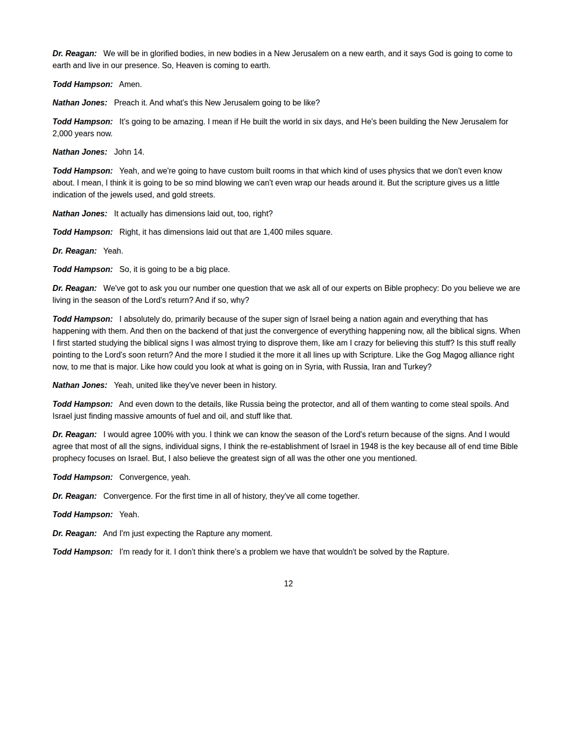Dr. Reagan: We will be in glorified bodies, in new bodies in a New Jerusalem on a new earth, and it says God is going to come to earth and live in our presence. So, Heaven is coming to earth.
Todd Hampson: Amen.
Nathan Jones: Preach it. And what's this New Jerusalem going to be like?
Todd Hampson: It's going to be amazing. I mean if He built the world in six days, and He's been building the New Jerusalem for 2,000 years now.
Nathan Jones: John 14.
Todd Hampson: Yeah, and we're going to have custom built rooms in that which kind of uses physics that we don't even know about. I mean, I think it is going to be so mind blowing we can't even wrap our heads around it. But the scripture gives us a little indication of the jewels used, and gold streets.
Nathan Jones: It actually has dimensions laid out, too, right?
Todd Hampson: Right, it has dimensions laid out that are 1,400 miles square.
Dr. Reagan: Yeah.
Todd Hampson: So, it is going to be a big place.
Dr. Reagan: We've got to ask you our number one question that we ask all of our experts on Bible prophecy: Do you believe we are living in the season of the Lord's return? And if so, why?
Todd Hampson: I absolutely do, primarily because of the super sign of Israel being a nation again and everything that has happening with them. And then on the backend of that just the convergence of everything happening now, all the biblical signs. When I first started studying the biblical signs I was almost trying to disprove them, like am I crazy for believing this stuff? Is this stuff really pointing to the Lord's soon return? And the more I studied it the more it all lines up with Scripture. Like the Gog Magog alliance right now, to me that is major. Like how could you look at what is going on in Syria, with Russia, Iran and Turkey?
Nathan Jones: Yeah, united like they've never been in history.
Todd Hampson: And even down to the details, like Russia being the protector, and all of them wanting to come steal spoils. And Israel just finding massive amounts of fuel and oil, and stuff like that.
Dr. Reagan: I would agree 100% with you. I think we can know the season of the Lord's return because of the signs. And I would agree that most of all the signs, individual signs, I think the re-establishment of Israel in 1948 is the key because all of end time Bible prophecy focuses on Israel. But, I also believe the greatest sign of all was the other one you mentioned.
Todd Hampson: Convergence, yeah.
Dr. Reagan: Convergence. For the first time in all of history, they've all come together.
Todd Hampson: Yeah.
Dr. Reagan: And I'm just expecting the Rapture any moment.
Todd Hampson: I'm ready for it. I don't think there's a problem we have that wouldn't be solved by the Rapture.
12